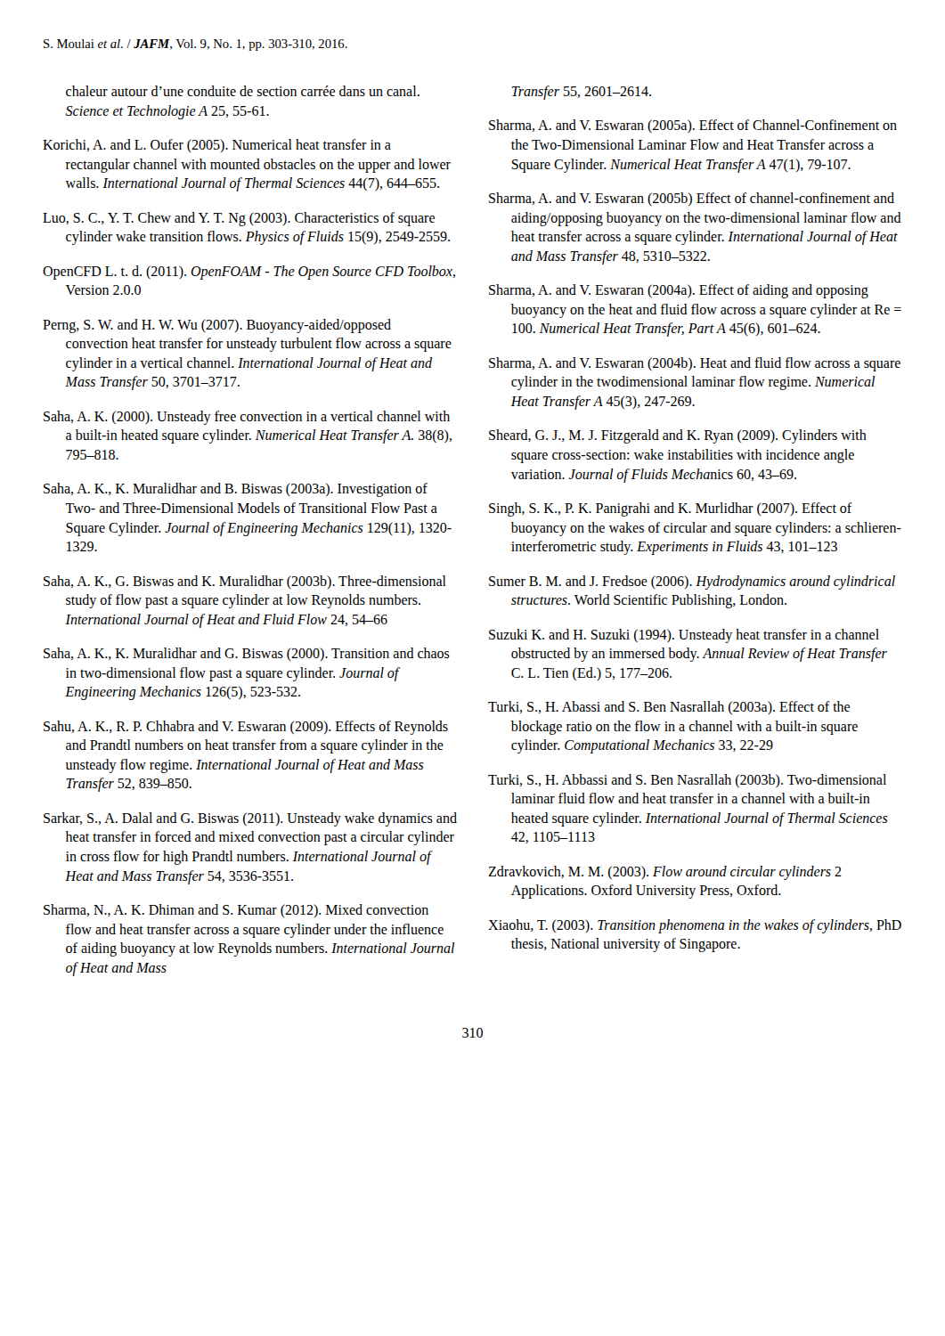S. Moulai et al. / JAFM, Vol. 9, No. 1, pp. 303-310, 2016.
chaleur autour d’une conduite de section carrée dans un canal. Science et Technologie A 25, 55-61.
Korichi, A. and L. Oufer (2005). Numerical heat transfer in a rectangular channel with mounted obstacles on the upper and lower walls. International Journal of Thermal Sciences 44(7), 644–655.
Luo, S. C., Y. T. Chew and Y. T. Ng (2003). Characteristics of square cylinder wake transition flows. Physics of Fluids 15(9), 2549-2559.
OpenCFD L. t. d. (2011). OpenFOAM - The Open Source CFD Toolbox, Version 2.0.0
Perng, S. W. and H. W. Wu (2007). Buoyancy-aided/opposed convection heat transfer for unsteady turbulent flow across a square cylinder in a vertical channel. International Journal of Heat and Mass Transfer 50, 3701–3717.
Saha, A. K. (2000). Unsteady free convection in a vertical channel with a built-in heated square cylinder. Numerical Heat Transfer A. 38(8), 795–818.
Saha, A. K., K. Muralidhar and B. Biswas (2003a). Investigation of Two- and Three-Dimensional Models of Transitional Flow Past a Square Cylinder. Journal of Engineering Mechanics 129(11), 1320-1329.
Saha, A. K., G. Biswas and K. Muralidhar (2003b). Three-dimensional study of flow past a square cylinder at low Reynolds numbers. International Journal of Heat and Fluid Flow 24, 54–66
Saha, A. K., K. Muralidhar and G. Biswas (2000). Transition and chaos in two-dimensional flow past a square cylinder. Journal of Engineering Mechanics 126(5), 523-532.
Sahu, A. K., R. P. Chhabra and V. Eswaran (2009). Effects of Reynolds and Prandtl numbers on heat transfer from a square cylinder in the unsteady flow regime. International Journal of Heat and Mass Transfer 52, 839–850.
Sarkar, S., A. Dalal and G. Biswas (2011). Unsteady wake dynamics and heat transfer in forced and mixed convection past a circular cylinder in cross flow for high Prandtl numbers. International Journal of Heat and Mass Transfer 54, 3536-3551.
Sharma, N., A. K. Dhiman and S. Kumar (2012). Mixed convection flow and heat transfer across a square cylinder under the influence of aiding buoyancy at low Reynolds numbers. International Journal of Heat and Mass
Transfer 55, 2601–2614.
Sharma, A. and V. Eswaran (2005a). Effect of Channel-Confinement on the Two-Dimensional Laminar Flow and Heat Transfer across a Square Cylinder. Numerical Heat Transfer A 47(1), 79-107.
Sharma, A. and V. Eswaran (2005b) Effect of channel-confinement and aiding/opposing buoyancy on the two-dimensional laminar flow and heat transfer across a square cylinder. International Journal of Heat and Mass Transfer 48, 5310–5322.
Sharma, A. and V. Eswaran (2004a). Effect of aiding and opposing buoyancy on the heat and fluid flow across a square cylinder at Re = 100. Numerical Heat Transfer, Part A 45(6), 601–624.
Sharma, A. and V. Eswaran (2004b). Heat and fluid flow across a square cylinder in the twodimensional laminar flow regime. Numerical Heat Transfer A 45(3), 247-269.
Sheard, G. J., M. J. Fitzgerald and K. Ryan (2009). Cylinders with square cross-section: wake instabilities with incidence angle variation. Journal of Fluids Mechanics 60, 43–69.
Singh, S. K., P. K. Panigrahi and K. Murlidhar (2007). Effect of buoyancy on the wakes of circular and square cylinders: a schlieren-interferometric study. Experiments in Fluids 43, 101–123
Sumer B. M. and J. Fredsoe (2006). Hydrodynamics around cylindrical structures. World Scientific Publishing, London.
Suzuki K. and H. Suzuki (1994). Unsteady heat transfer in a channel obstructed by an immersed body. Annual Review of Heat Transfer C. L. Tien (Ed.) 5, 177–206.
Turki, S., H. Abassi and S. Ben Nasrallah (2003a). Effect of the blockage ratio on the flow in a channel with a built-in square cylinder. Computational Mechanics 33, 22-29
Turki, S., H. Abbassi and S. Ben Nasrallah (2003b). Two-dimensional laminar fluid flow and heat transfer in a channel with a built-in heated square cylinder. International Journal of Thermal Sciences 42, 1105–1113
Zdravkovich, M. M. (2003). Flow around circular cylinders 2 Applications. Oxford University Press, Oxford.
Xiaohu, T. (2003). Transition phenomena in the wakes of cylinders, PhD thesis, National university of Singapore.
310